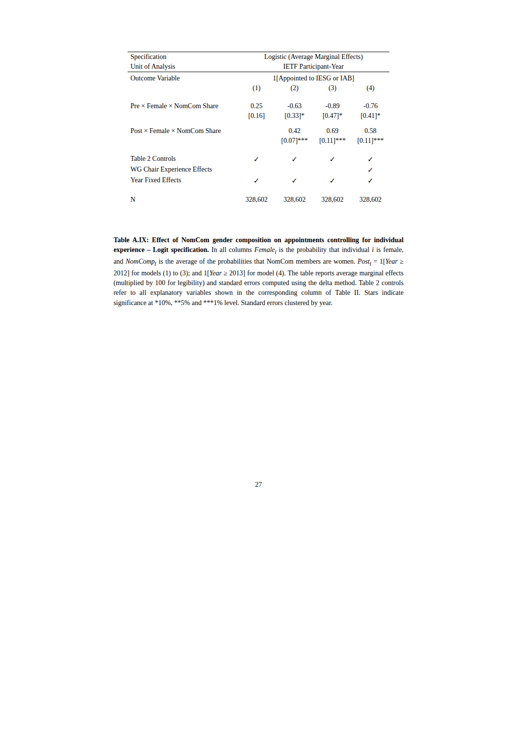| Specification | Logistic (Average Marginal Effects) |
| Unit of Analysis | IETF Participant-Year |
| Outcome Variable | 1[Appointed to IESG or IAB] |
| | (1) | (2) | (3) | (4) |
| Pre × Female × NomCom Share | 0.25 | -0.63 | -0.89 | -0.76 |
| | [0.16] | [0.33]* | [0.47]* | [0.41]* |
| Post × Female × NomCom Share | | 0.42 | 0.69 | 0.58 |
| | | [0.07]*** | [0.11]*** | [0.11]*** |
| Table 2 Controls | ✓ | ✓ | ✓ | ✓ |
| WG Chair Experience Effects | | | | ✓ |
| Year Fixed Effects | ✓ | ✓ | ✓ | ✓ |
| N | 328,602 | 328,602 | 328,602 | 328,602 |
Table A.IX: Effect of NomCom gender composition on appointments controlling for individual experience – Logit specification. In all columns Femalei is the probability that individual i is female, and NomCompt is the average of the probabilities that NomCom members are women. Postt = 1[Year ≥ 2012] for models (1) to (3); and 1[Year ≥ 2013] for model (4). The table reports average marginal effects (multiplied by 100 for legibility) and standard errors computed using the delta method. Table 2 controls refer to all explanatory variables shown in the corresponding column of Table II. Stars indicate significance at *10%, **5% and ***1% level. Standard errors clustered by year.
27